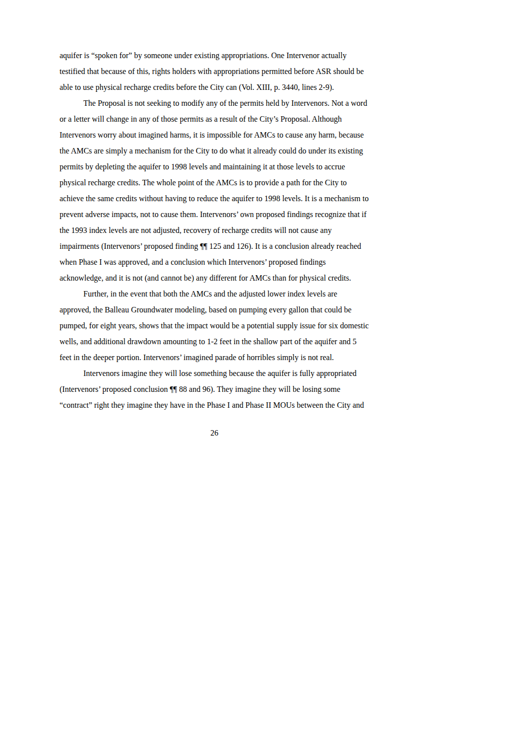aquifer is “spoken for” by someone under existing appropriations. One Intervenor actually testified that because of this, rights holders with appropriations permitted before ASR should be able to use physical recharge credits before the City can (Vol. XIII, p. 3440, lines 2-9).
The Proposal is not seeking to modify any of the permits held by Intervenors. Not a word or a letter will change in any of those permits as a result of the City’s Proposal. Although Intervenors worry about imagined harms, it is impossible for AMCs to cause any harm, because the AMCs are simply a mechanism for the City to do what it already could do under its existing permits by depleting the aquifer to 1998 levels and maintaining it at those levels to accrue physical recharge credits. The whole point of the AMCs is to provide a path for the City to achieve the same credits without having to reduce the aquifer to 1998 levels. It is a mechanism to prevent adverse impacts, not to cause them. Intervenors’ own proposed findings recognize that if the 1993 index levels are not adjusted, recovery of recharge credits will not cause any impairments (Intervenors’ proposed finding ¶¶ 125 and 126). It is a conclusion already reached when Phase I was approved, and a conclusion which Intervenors’ proposed findings acknowledge, and it is not (and cannot be) any different for AMCs than for physical credits.
Further, in the event that both the AMCs and the adjusted lower index levels are approved, the Balleau Groundwater modeling, based on pumping every gallon that could be pumped, for eight years, shows that the impact would be a potential supply issue for six domestic wells, and additional drawdown amounting to 1-2 feet in the shallow part of the aquifer and 5 feet in the deeper portion. Intervenors’ imagined parade of horribles simply is not real.
Intervenors imagine they will lose something because the aquifer is fully appropriated (Intervenors’ proposed conclusion ¶¶ 88 and 96). They imagine they will be losing some “contract” right they imagine they have in the Phase I and Phase II MOUs between the City and
26